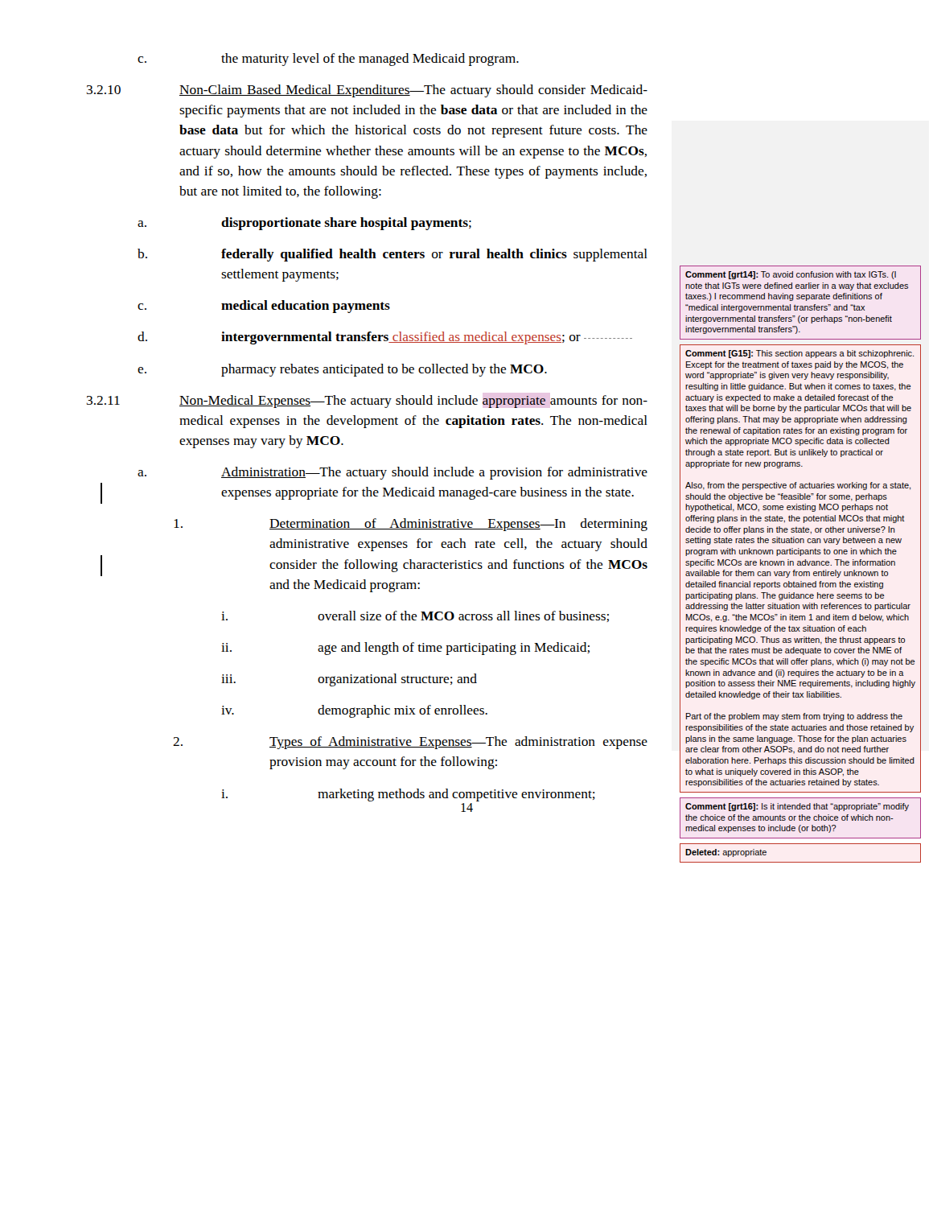c. the maturity level of the managed Medicaid program.
3.2.10 Non-Claim Based Medical Expenditures—The actuary should consider Medicaid-specific payments that are not included in the base data or that are included in the base data but for which the historical costs do not represent future costs. The actuary should determine whether these amounts will be an expense to the MCOs, and if so, how the amounts should be reflected. These types of payments include, but are not limited to, the following:
a. disproportionate share hospital payments;
b. federally qualified health centers or rural health clinics supplemental settlement payments;
c. medical education payments
d. intergovernmental transfers classified as medical expenses; or
e. pharmacy rebates anticipated to be collected by the MCO.
3.2.11 Non-Medical Expenses—The actuary should include appropriate amounts for non-medical expenses in the development of the capitation rates. The non-medical expenses may vary by MCO.
a. Administration—The actuary should include a provision for administrative expenses appropriate for the Medicaid managed-care business in the state.
1. Determination of Administrative Expenses—In determining administrative expenses for each rate cell, the actuary should consider the following characteristics and functions of the MCOs and the Medicaid program:
i. overall size of the MCO across all lines of business;
ii. age and length of time participating in Medicaid;
iii. organizational structure; and
iv. demographic mix of enrollees.
2. Types of Administrative Expenses—The administration expense provision may account for the following:
i. marketing methods and competitive environment;
Comment [grt14]: To avoid confusion with tax IGTs. (I note that IGTs were defined earlier in a way that excludes taxes.) I recommend having separate definitions of “medical intergovernmental transfers” and “tax intergovernmental transfers” (or perhaps “non-benefit intergovernmental transfers”).
Comment [G15]: This section appears a bit schizophrenic. Except for the treatment of taxes paid by the MCOS, the word “appropriate” is given very heavy responsibility, resulting in little guidance. But when it comes to taxes, the actuary is expected to make a detailed forecast of the taxes that will be borne by the particular MCOs that will be offering plans. That may be appropriate when addressing the renewal of capitation rates for an existing program for which the appropriate MCO specific data is collected through a state report. But is unlikely to practical or appropriate for new programs.
Also, from the perspective of actuaries working for a state, should the objective be “feasible” for some, perhaps hypothetical, MCO, some existing MCO perhaps not offering plans in the state, the potential MCOs that might decide to offer plans in the state, or other universe? In setting state rates the situation can vary between a new program with unknown participants to one in which the specific MCOs are known in advance. The information available for them can vary from entirely unknown to detailed financial reports obtained from the existing participating plans. The guidance here seems to be addressing the latter situation with references to particular MCOs, e.g. “the MCOs” in item 1 and item d below, which requires knowledge of the tax situation of each participating MCO. Thus as written, the thrust appears to be that the rates must be adequate to cover the NME of the specific MCOs that will offer plans, which (i) may not be known in advance and (ii) requires the actuary to be in a position to assess their NME requirements, including highly detailed knowledge of their tax liabilities.
Part of the problem may stem from trying to address the responsibilities of the state actuaries and those retained by plans in the same language. Those for the plan actuaries are clear from other ASOPs, and do not need further elaboration here. Perhaps this discussion should be limited to what is uniquely covered in this ASOP, the responsibilities of the actuaries retained by states.
Comment [grt16]: Is it intended that “appropriate” modify the choice of the amounts or the choice of which non-medical expenses to include (or both)?
Deleted: appropriate
14